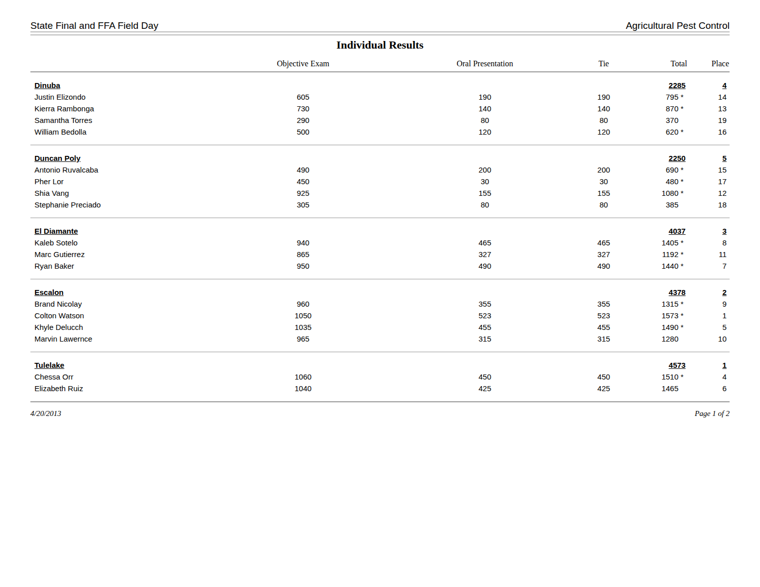State Final and FFA Field Day
Agricultural Pest Control
Individual Results
| | Objective Exam | Oral Presentation | Tie | Total | Place |
| --- | --- | --- | --- | --- | --- |
| Dinuba | | | | 2285 | 4 |
| Justin Elizondo | 605 | 190 | 190 | 795 * | 14 |
| Kierra Rambonga | 730 | 140 | 140 | 870 * | 13 |
| Samantha Torres | 290 | 80 | 80 | 370 | 19 |
| William Bedolla | 500 | 120 | 120 | 620 * | 16 |
| Duncan Poly | | | | 2250 | 5 |
| Antonio Ruvalcaba | 490 | 200 | 200 | 690 * | 15 |
| Pher Lor | 450 | 30 | 30 | 480 * | 17 |
| Shia Vang | 925 | 155 | 155 | 1080 * | 12 |
| Stephanie Preciado | 305 | 80 | 80 | 385 | 18 |
| El Diamante | | | | 4037 | 3 |
| Kaleb Sotelo | 940 | 465 | 465 | 1405 * | 8 |
| Marc Gutierrez | 865 | 327 | 327 | 1192 * | 11 |
| Ryan Baker | 950 | 490 | 490 | 1440 * | 7 |
| Escalon | | | | 4378 | 2 |
| Brand Nicolay | 960 | 355 | 355 | 1315 * | 9 |
| Colton Watson | 1050 | 523 | 523 | 1573 * | 1 |
| Khyle Delucch | 1035 | 455 | 455 | 1490 * | 5 |
| Marvin Lawernce | 965 | 315 | 315 | 1280 | 10 |
| Tulelake | | | | 4573 | 1 |
| Chessa Orr | 1060 | 450 | 450 | 1510 * | 4 |
| Elizabeth Ruiz | 1040 | 425 | 425 | 1465 | 6 |
4/20/2013
Page 1 of 2